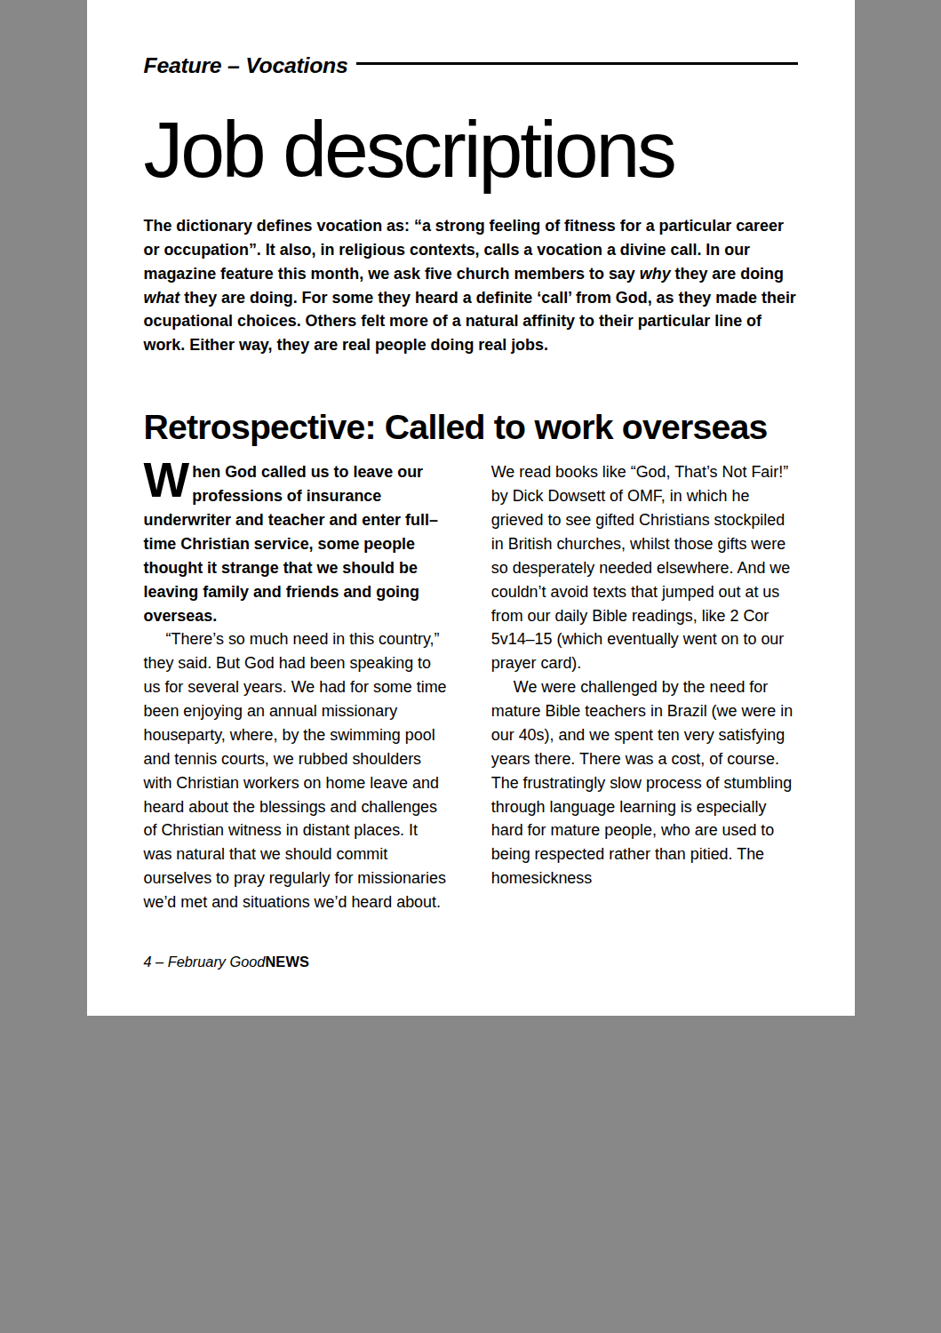Feature – Vocations
Job descriptions
The dictionary defines vocation as: “a strong feeling of fitness for a particular career or occupation”. It also, in religious contexts, calls a vocation a divine call. In our magazine feature this month, we ask five church members to say why they are doing what they are doing. For some they heard a definite ‘call’ from God, as they made their ocupational choices. Others felt more of a natural affinity to their particular line of work. Either way, they are real people doing real jobs.
Retrospective: Called to work overseas
When God called us to leave our professions of insurance underwriter and teacher and enter full–time Christian service, some people thought it strange that we should be leaving family and friends and going overseas.
“There’s so much need in this country,” they said. But God had been speaking to us for several years. We had for some time been enjoying an annual missionary houseparty, where, by the swimming pool and tennis courts, we rubbed shoulders with Christian workers on home leave and heard about the blessings and challenges of Christian witness in distant places. It was natural that we should commit ourselves to pray regularly for missionaries we’d met and situations we’d heard about. We read books like “God, That’s Not Fair!” by Dick Dowsett of OMF, in which he grieved to see gifted Christians stockpiled in British churches, whilst those gifts were so desperately needed elsewhere. And we couldn’t avoid texts that jumped out at us from our daily Bible readings, like 2 Cor 5v14–15 (which eventually went on to our prayer card).
We were challenged by the need for mature Bible teachers in Brazil (we were in our 40s), and we spent ten very satisfying years there. There was a cost, of course. The frustratingly slow process of stumbling through language learning is especially hard for mature people, who are used to being respected rather than pitied. The homesickness
4 – February GoodNEWS